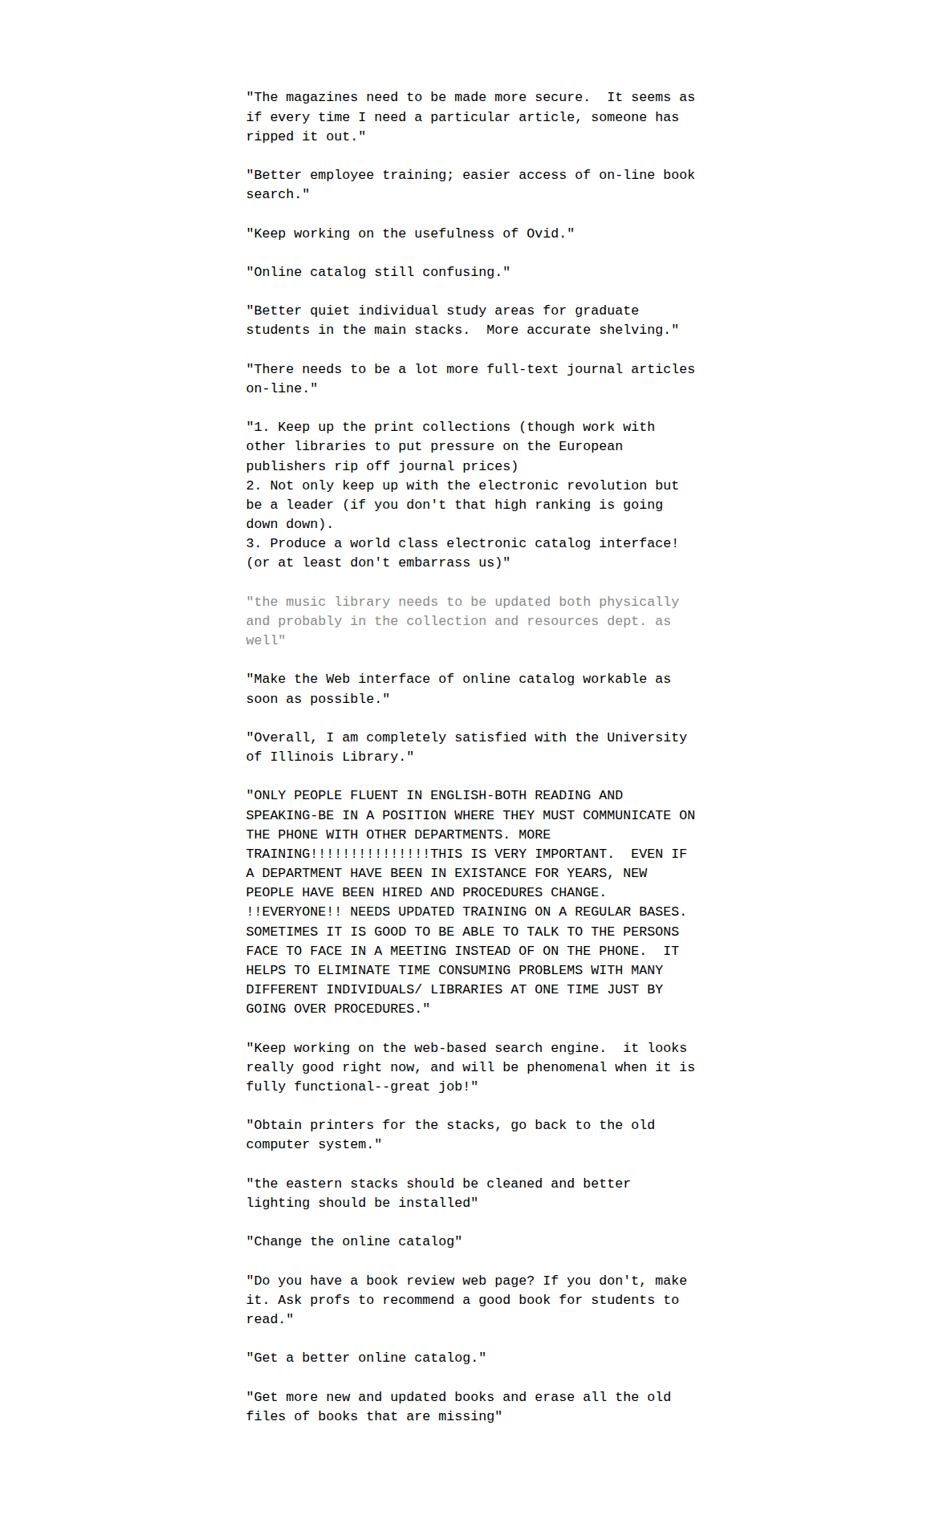"The magazines need to be made more secure. It seems as if every time I need a particular article, someone has ripped it out."
"Better employee training; easier access of on-line book search."
"Keep working on the usefulness of Ovid."
"Online catalog still confusing."
"Better quiet individual study areas for graduate students in the main stacks. More accurate shelving."
"There needs to be a lot more full-text journal articles on-line."
"1. Keep up the print collections (though work with other libraries to put pressure on the European publishers rip off journal prices) 2. Not only keep up with the electronic revolution but be a leader (if you don't that high ranking is going down down). 3. Produce a world class electronic catalog interface! (or at least don't embarrass us)"
"the music library needs to be updated both physically and probably in the collection and resources dept. as well"
"Make the Web interface of online catalog workable as soon as possible."
"Overall, I am completely satisfied with the University of Illinois Library."
"ONLY PEOPLE FLUENT IN ENGLISH-BOTH READING AND SPEAKING-BE IN A POSITION WHERE THEY MUST COMMUNICATE ON THE PHONE WITH OTHER DEPARTMENTS. MORE TRAINING!!!!!!!!!!!!!!!THIS IS VERY IMPORTANT. EVEN IF A DEPARTMENT HAVE BEEN IN EXISTANCE FOR YEARS, NEW PEOPLE HAVE BEEN HIRED AND PROCEDURES CHANGE. !!EVERYONE!! NEEDS UPDATED TRAINING ON A REGULAR BASES. SOMETIMES IT IS GOOD TO BE ABLE TO TALK TO THE PERSONS FACE TO FACE IN A MEETING INSTEAD OF ON THE PHONE. IT HELPS TO ELIMINATE TIME CONSUMING PROBLEMS WITH MANY DIFFERENT INDIVIDUALS/ LIBRARIES AT ONE TIME JUST BY GOING OVER PROCEDURES."
"Keep working on the web-based search engine. it looks really good right now, and will be phenomenal when it is fully functional--great job!"
"Obtain printers for the stacks, go back to the old computer system."
"the eastern stacks should be cleaned and better lighting should be installed"
"Change the online catalog"
"Do you have a book review web page? If you don't, make it. Ask profs to recommend a good book for students to read."
"Get a better online catalog."
"Get more new and updated books and erase all the old files of books that are missing"